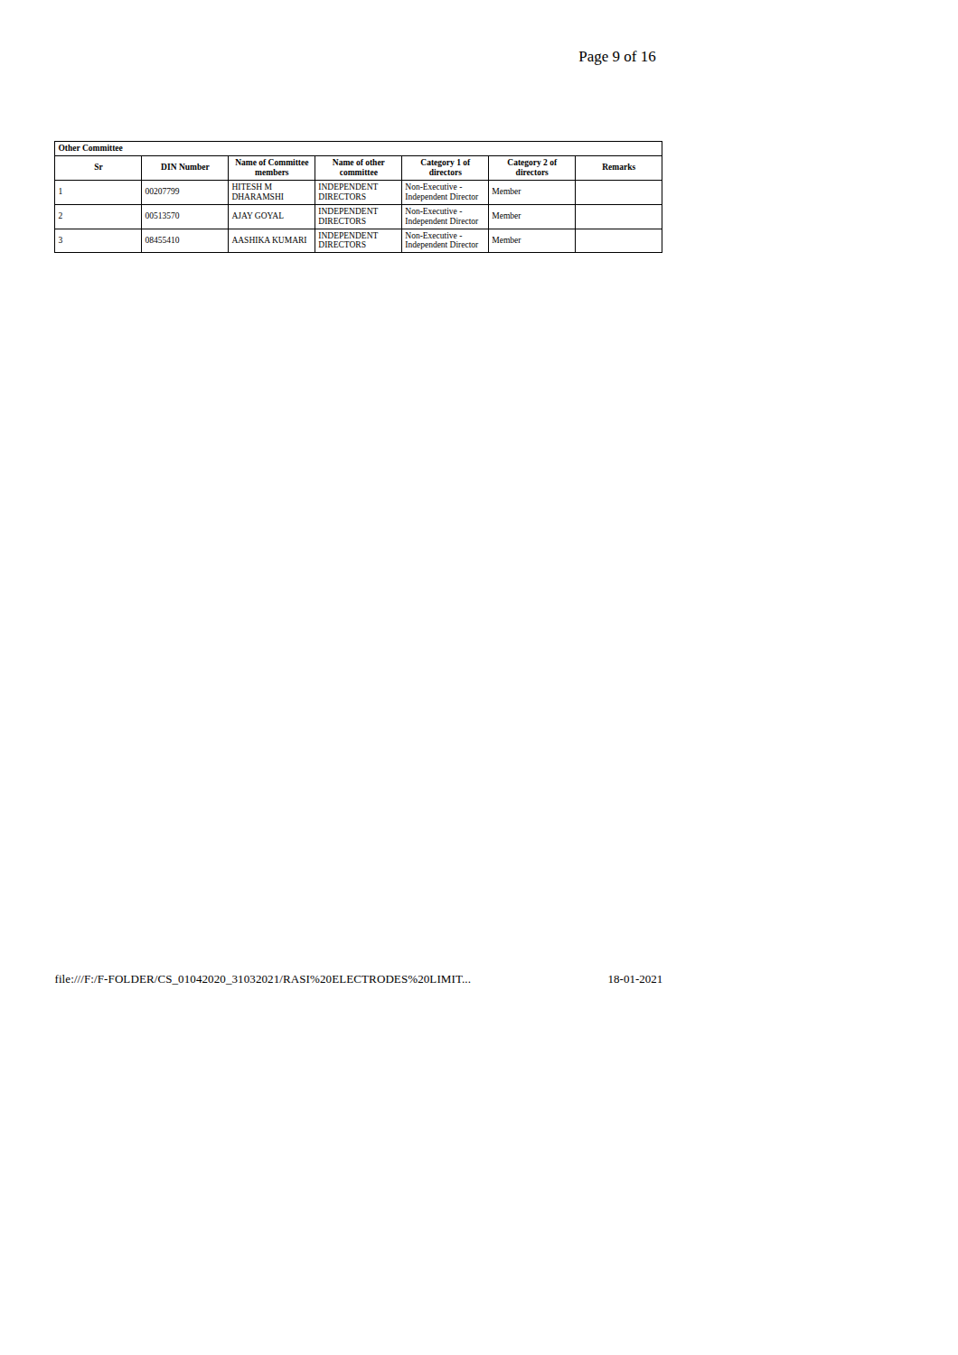Page 9 of 16
| Other Committee |
| Sr | DIN Number | Name of Committee members | Name of other committee | Category 1 of directors | Category 2 of directors | Remarks |
| 1 | 00207799 | HITESH M DHARAMSHI | INDEPENDENT DIRECTORS | Non-Executive - Independent Director | Member | |
| 2 | 00513570 | AJAY GOYAL | INDEPENDENT DIRECTORS | Non-Executive - Independent Director | Member | |
| 3 | 08455410 | AASHIKA KUMARI | INDEPENDENT DIRECTORS | Non-Executive - Independent Director | Member | |
file:///F:/F-FOLDER/CS_01042020_31032021/RASI%20ELECTRODES%20LIMIT... 18-01-2021